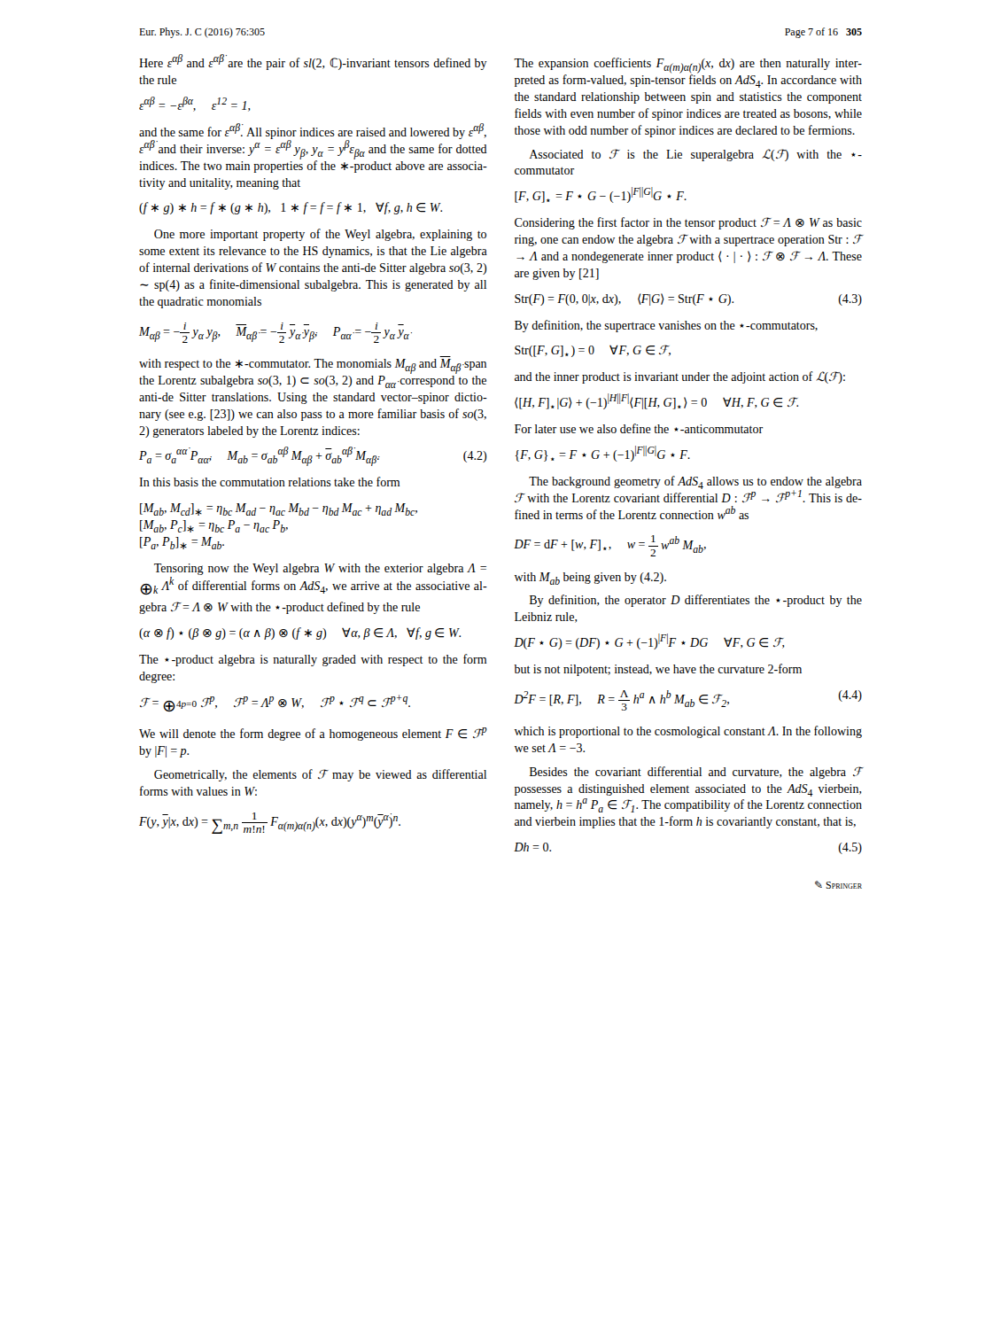Eur. Phys. J. C (2016) 76:305
Page 7 of 16 305
Here εαβ and εα̇β̇ are the pair of sl(2, ℂ)-invariant tensors defined by the rule
εαβ = −εβα, ε12 = 1,
and the same for εα̇β̇. All spinor indices are raised and lowered by εαβ, εα̇β̇ and their inverse: yα = εαβ yβ, yα = yβεβα and the same for dotted indices. The two main properties of the ∗-product above are associativity and unitality, meaning that
(f ∗ g) ∗ h = f ∗ (g ∗ h), 1 ∗ f = f = f ∗ 1, ∀f, g, h ∈ W.
One more important property of the Weyl algebra, explaining to some extent its relevance to the HS dynamics, is that the Lie algebra of internal derivations of W contains the anti-de Sitter algebra so(3, 2) ∼ sp(4) as a finite-dimensional subalgebra. This is generated by all the quadratic monomials
Mαβ = −i 2 yα yβ, Mα̇β̇ = −i 2 yα̇ yβ̇, Pαα̇ = −i 2 yα yα̇
with respect to the ∗-commutator. The monomials Mαβ and Mα̇β̇ span the Lorentz subalgebra so(3, 1) ⊂ so(3, 2) and Pαα̇ correspond to the anti-de Sitter translations. Using the standard vector–spinor dictionary (see e.g. [23]) we can also pass to a more familiar basis of so(3, 2) generators labeled by the Lorentz indices:
(4.2) Pa = σaαα̇ Pαα̇, Mab = σabαβ Mαβ + σabα̇β̇ Mα̇β̇.
In this basis the commutation relations take the form
[Mab, Mcd]∗ = ηbc Mad − ηac Mbd − ηbd Mac + ηad Mbc,
[Mab, Pc]∗ = ηbc Pa − ηac Pb,
[Pa, Pb]∗ = Mab.
Tensoring now the Weyl algebra W with the exterior algebra Λ = ⊕k Λk of differential forms on AdS4, we arrive at the associative algebra ℱ = Λ ⊗ W with the ⋆-product defined by the rule
(α ⊗ f) ⋆ (β ⊗ g) = (α ∧ β) ⊗ (f ∗ g) ∀α, β ∈ Λ, ∀f, g ∈ W.
The ⋆-product algebra is naturally graded with respect to the form degree:
ℱ = ⊕4 p=0 ℱp, ℱp = Λp ⊗ W, ℱp ⋆ ℱq ⊂ ℱp+q.
We will denote the form degree of a homogeneous element F ∈ ℱp by |F| = p.
Geometrically, the elements of ℱ may be viewed as differential forms with values in W:
F(y, y|x, dx) = ∑m,n 1 m!n! Fα(m)α̇(n)(x, dx)(yα)m(yα̇)n.
The expansion coefficients Fα(m)α̇(n)(x, dx) are then naturally interpreted as form-valued, spin-tensor fields on AdS4. In accordance with the standard relationship between spin and statistics the component fields with even number of spinor indices are treated as bosons, while those with odd number of spinor indices are declared to be fermions.
Associated to ℱ is the Lie superalgebra ℒ(ℱ) with the ⋆-commutator
[F, G]⋆ = F ⋆ G − (−1)|F||G|G ⋆ F.
Considering the first factor in the tensor product ℱ = Λ ⊗ W as basic ring, one can endow the algebra ℱ with a supertrace operation Str : ℱ → Λ and a nondegenerate inner product ⟨ · | · ⟩ : ℱ ⊗ ℱ → Λ. These are given by [21]
(4.3) Str(F) = F(0, 0|x, dx), ⟨F|G⟩ = Str(F ⋆ G).
By definition, the supertrace vanishes on the ⋆-commutators,
Str([F, G]⋆) = 0 ∀F, G ∈ ℱ,
and the inner product is invariant under the adjoint action of ℒ(ℱ):
⟨[H, F]⋆|G⟩ + (−1)|H||F|⟨F|[H, G]⋆⟩ = 0 ∀H, F, G ∈ ℱ.
For later use we also define the ⋆-anticommutator
{F, G}⋆ = F ⋆ G + (−1)|F||G|G ⋆ F.
The background geometry of AdS4 allows us to endow the algebra ℱ with the Lorentz covariant differential D : ℱp → ℱp+1. This is defined in terms of the Lorentz connection wab as
DF = dF + [w, F]⋆, w = 12 wab Mab,
with Mab being given by (4.2).
By definition, the operator D differentiates the ⋆-product by the Leibniz rule,
D(F ⋆ G) = (DF) ⋆ G + (−1)|F|F ⋆ DG ∀F, G ∈ ℱ,
but is not nilpotent; instead, we have the curvature 2-form
(4.4) D2F = [R, F], R = Λ 3 ha ∧ hb Mab ∈ ℱ2,
which is proportional to the cosmological constant Λ. In the following we set Λ = −3.
Besides the covariant differential and curvature, the algebra ℱ possesses a distinguished element associated to the AdS4 vierbein, namely, h = ha Pa ∈ ℱ1. The compatibility of the Lorentz connection and vierbein implies that the 1-form h is covariantly constant, that is,
(4.5) Dh = 0.
✎ Springer